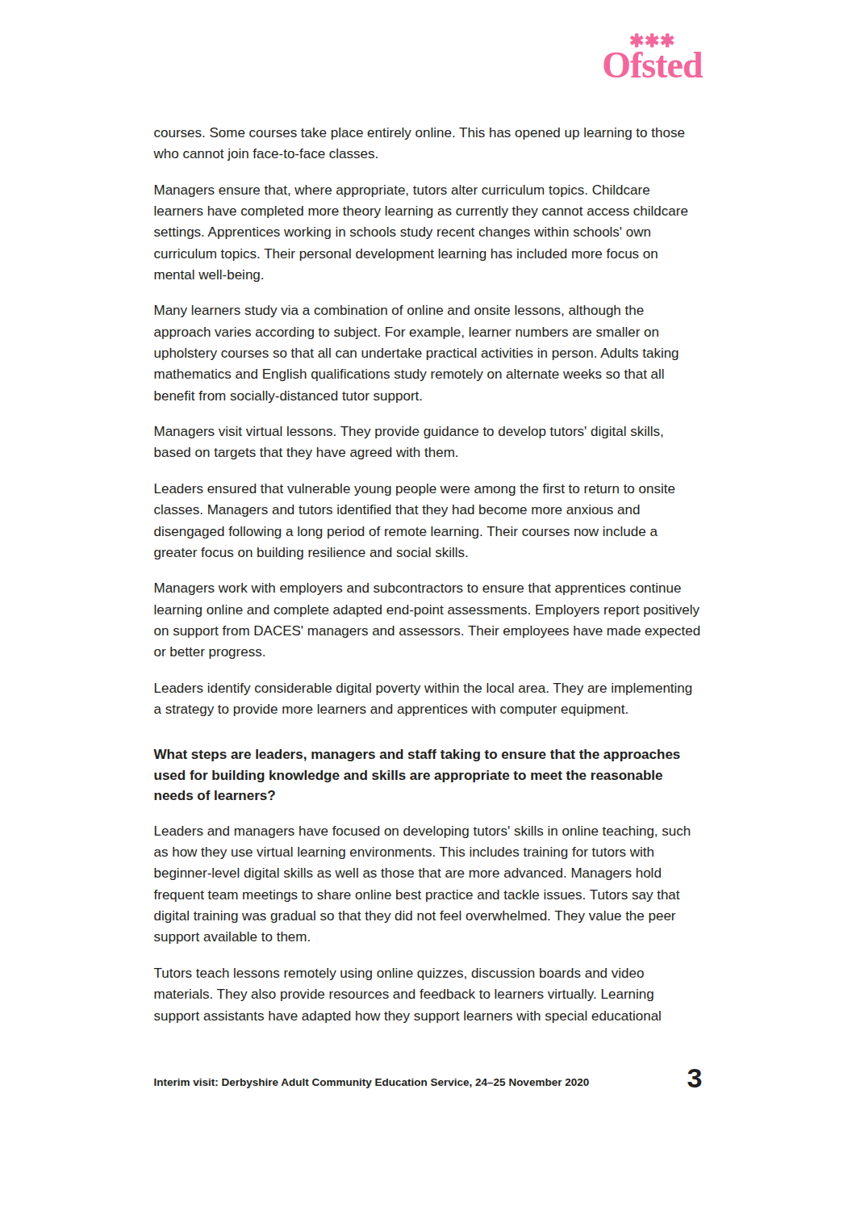✱✱✱ Ofsted
courses. Some courses take place entirely online. This has opened up learning to those who cannot join face-to-face classes.
Managers ensure that, where appropriate, tutors alter curriculum topics. Childcare learners have completed more theory learning as currently they cannot access childcare settings. Apprentices working in schools study recent changes within schools' own curriculum topics. Their personal development learning has included more focus on mental well-being.
Many learners study via a combination of online and onsite lessons, although the approach varies according to subject. For example, learner numbers are smaller on upholstery courses so that all can undertake practical activities in person. Adults taking mathematics and English qualifications study remotely on alternate weeks so that all benefit from socially-distanced tutor support.
Managers visit virtual lessons. They provide guidance to develop tutors' digital skills, based on targets that they have agreed with them.
Leaders ensured that vulnerable young people were among the first to return to onsite classes. Managers and tutors identified that they had become more anxious and disengaged following a long period of remote learning. Their courses now include a greater focus on building resilience and social skills.
Managers work with employers and subcontractors to ensure that apprentices continue learning online and complete adapted end-point assessments. Employers report positively on support from DACES' managers and assessors. Their employees have made expected or better progress.
Leaders identify considerable digital poverty within the local area. They are implementing a strategy to provide more learners and apprentices with computer equipment.
What steps are leaders, managers and staff taking to ensure that the approaches used for building knowledge and skills are appropriate to meet the reasonable needs of learners?
Leaders and managers have focused on developing tutors' skills in online teaching, such as how they use virtual learning environments. This includes training for tutors with beginner-level digital skills as well as those that are more advanced. Managers hold frequent team meetings to share online best practice and tackle issues. Tutors say that digital training was gradual so that they did not feel overwhelmed. They value the peer support available to them.
Tutors teach lessons remotely using online quizzes, discussion boards and video materials. They also provide resources and feedback to learners virtually. Learning support assistants have adapted how they support learners with special educational
Interim visit: Derbyshire Adult Community Education Service, 24–25 November 2020
3